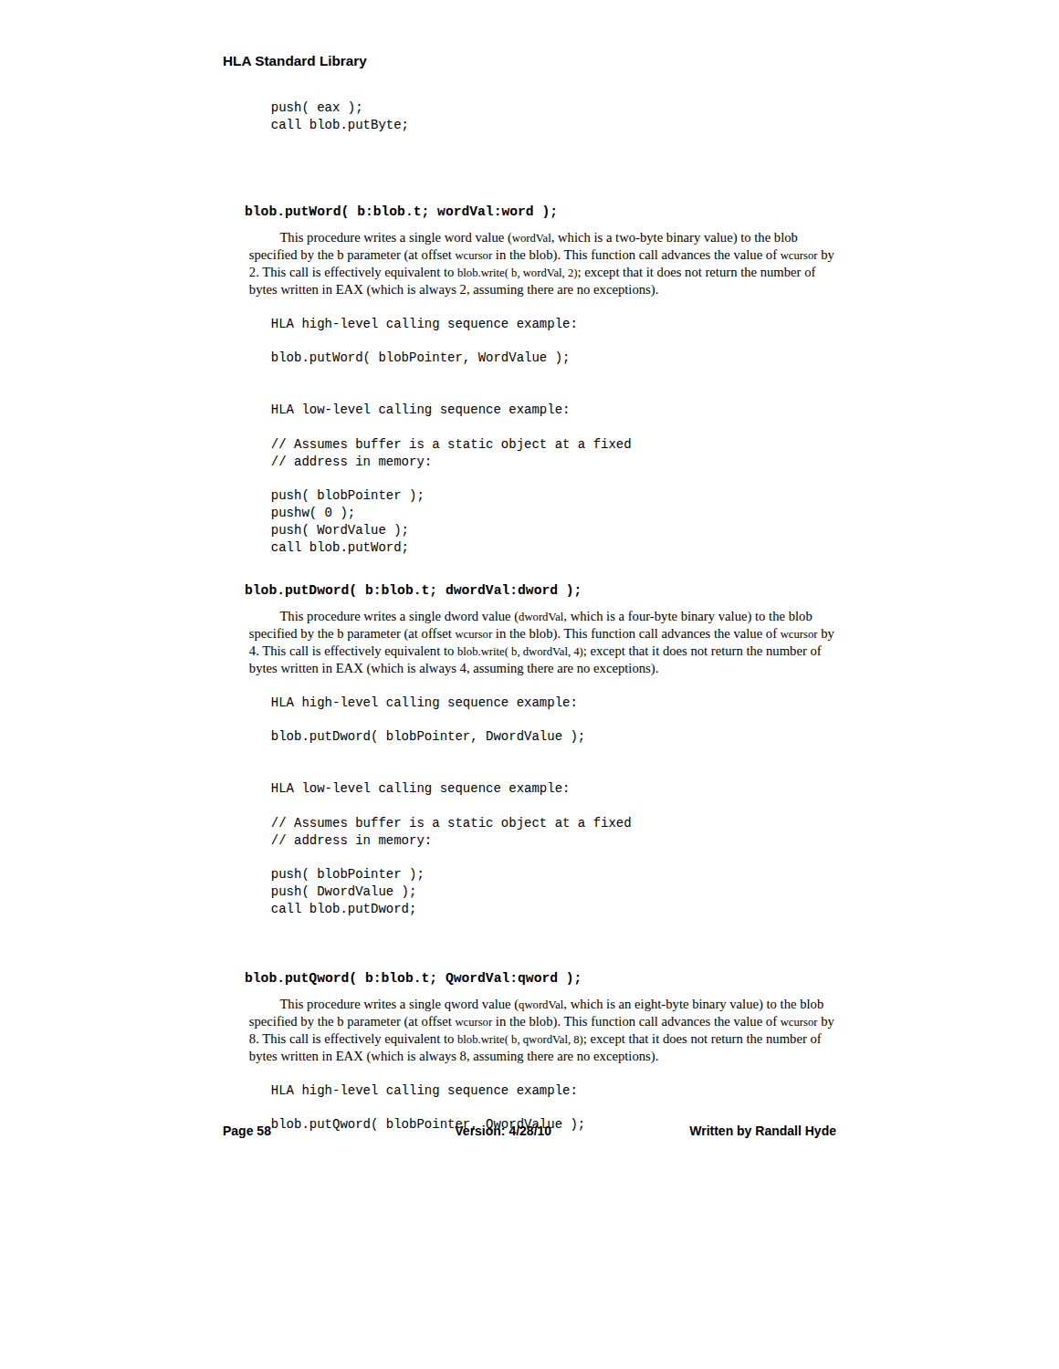HLA Standard Library
push( eax );
call blob.putByte;
blob.putWord( b:blob.t; wordVal:word );
This procedure writes a single word value (wordVal, which is a two-byte binary value) to the blob specified by the b parameter (at offset wcursor in the blob). This function call advances the value of wcursor by 2. This call is effectively equivalent to blob.write( b, wordVal, 2); except that it does not return the number of bytes written in EAX (which is always 2, assuming there are no exceptions).
HLA high-level calling sequence example:

blob.putWord( blobPointer, WordValue );


HLA low-level calling sequence example:

// Assumes buffer is a static object at a fixed
// address in memory:

push( blobPointer );
pushw( 0 );
push( WordValue );
call blob.putWord;
blob.putDword( b:blob.t; dwordVal:dword );
This procedure writes a single dword value (dwordVal, which is a four-byte binary value) to the blob specified by the b parameter (at offset wcursor in the blob). This function call advances the value of wcursor by 4. This call is effectively equivalent to blob.write( b, dwordVal, 4); except that it does not return the number of bytes written in EAX (which is always 4, assuming there are no exceptions).
HLA high-level calling sequence example:

blob.putDword( blobPointer, DwordValue );


HLA low-level calling sequence example:

// Assumes buffer is a static object at a fixed
// address in memory:

push( blobPointer );
push( DwordValue );
call blob.putDword;
blob.putQword( b:blob.t; QwordVal:qword );
This procedure writes a single qword value (qwordVal, which is an eight-byte binary value) to the blob specified by the b parameter (at offset wcursor in the blob). This function call advances the value of wcursor by 8. This call is effectively equivalent to blob.write( b, qwordVal, 8); except that it does not return the number of bytes written in EAX (which is always 8, assuming there are no exceptions).
HLA high-level calling sequence example:

blob.putQword( blobPointer, QwordValue );
Page 58
Version: 4/28/10
Written by Randall Hyde